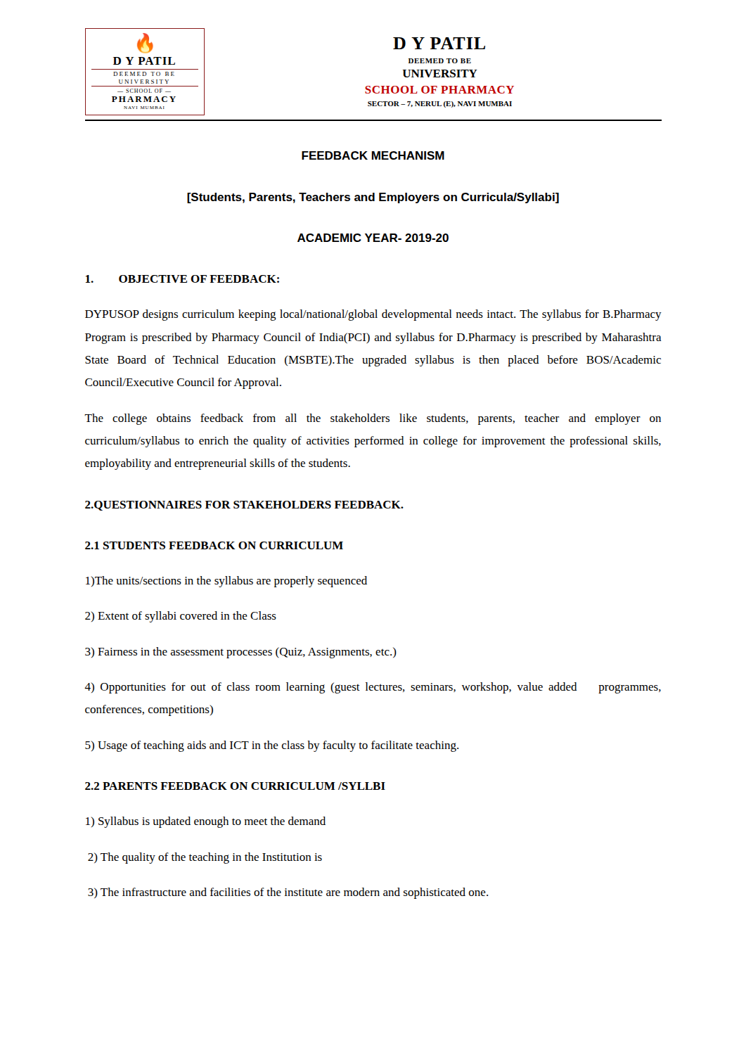🔥
D Y PATIL
DEEMED TO BE
UNIVERSITY
— SCHOOL OF —
PHARMACY
NAVI MUMBAI
D Y PATIL
DEEMED TO BE
UNIVERSITY
SCHOOL OF PHARMACY
SECTOR – 7, NERUL (E), NAVI MUMBAI
FEEDBACK MECHANISM
[Students, Parents, Teachers and Employers on Curricula/Syllabi]
ACADEMIC YEAR- 2019-20
1. OBJECTIVE OF FEEDBACK:
DYPUSOP designs curriculum keeping local/national/global developmental needs intact. The syllabus for B.Pharmacy Program is prescribed by Pharmacy Council of India(PCI) and syllabus for D.Pharmacy is prescribed by Maharashtra State Board of Technical Education (MSBTE).The upgraded syllabus is then placed before BOS/Academic Council/Executive Council for Approval.
The college obtains feedback from all the stakeholders like students, parents, teacher and employer on curriculum/syllabus to enrich the quality of activities performed in college for improvement the professional skills, employability and entrepreneurial skills of the students.
2.QUESTIONNAIRES FOR STAKEHOLDERS FEEDBACK.
2.1 STUDENTS FEEDBACK ON CURRICULUM
1)The units/sections in the syllabus are properly sequenced
2) Extent of syllabi covered in the Class
3) Fairness in the assessment processes (Quiz, Assignments, etc.)
4) Opportunities for out of class room learning (guest lectures, seminars, workshop, value added programmes, conferences, competitions)
5) Usage of teaching aids and ICT in the class by faculty to facilitate teaching.
2.2 PARENTS FEEDBACK ON CURRICULUM /SYLLBI
1) Syllabus is updated enough to meet the demand
2) The quality of the teaching in the Institution is
3) The infrastructure and facilities of the institute are modern and sophisticated one.